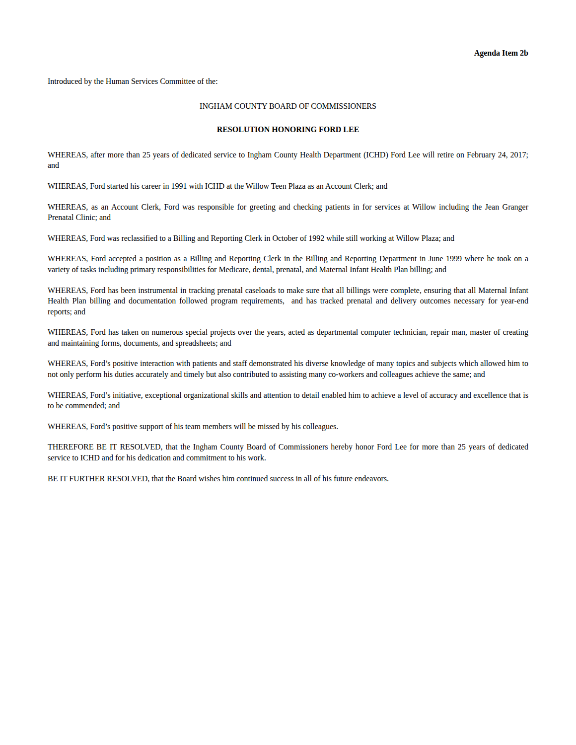Agenda Item 2b
Introduced by the Human Services Committee of the:
INGHAM COUNTY BOARD OF COMMISSIONERS
RESOLUTION HONORING FORD LEE
WHEREAS, after more than 25 years of dedicated service to Ingham County Health Department (ICHD) Ford Lee will retire on February 24, 2017; and
WHEREAS, Ford started his career in 1991 with ICHD at the Willow Teen Plaza as an Account Clerk; and
WHEREAS, as an Account Clerk, Ford was responsible for greeting and checking patients in for services at Willow including the Jean Granger Prenatal Clinic; and
WHEREAS, Ford was reclassified to a Billing and Reporting Clerk in October of 1992 while still working at Willow Plaza; and
WHEREAS, Ford accepted a position as a Billing and Reporting Clerk in the Billing and Reporting Department in June 1999 where he took on a variety of tasks including primary responsibilities for Medicare, dental, prenatal, and Maternal Infant Health Plan billing; and
WHEREAS, Ford has been instrumental in tracking prenatal caseloads to make sure that all billings were complete, ensuring that all Maternal Infant Health Plan billing and documentation followed program requirements, and has tracked prenatal and delivery outcomes necessary for year-end reports; and
WHEREAS, Ford has taken on numerous special projects over the years, acted as departmental computer technician, repair man, master of creating and maintaining forms, documents, and spreadsheets; and
WHEREAS, Ford’s positive interaction with patients and staff demonstrated his diverse knowledge of many topics and subjects which allowed him to not only perform his duties accurately and timely but also contributed to assisting many co-workers and colleagues achieve the same; and
WHEREAS, Ford’s initiative, exceptional organizational skills and attention to detail enabled him to achieve a level of accuracy and excellence that is to be commended; and
WHEREAS, Ford’s positive support of his team members will be missed by his colleagues.
THEREFORE BE IT RESOLVED, that the Ingham County Board of Commissioners hereby honor Ford Lee for more than 25 years of dedicated service to ICHD and for his dedication and commitment to his work.
BE IT FURTHER RESOLVED, that the Board wishes him continued success in all of his future endeavors.